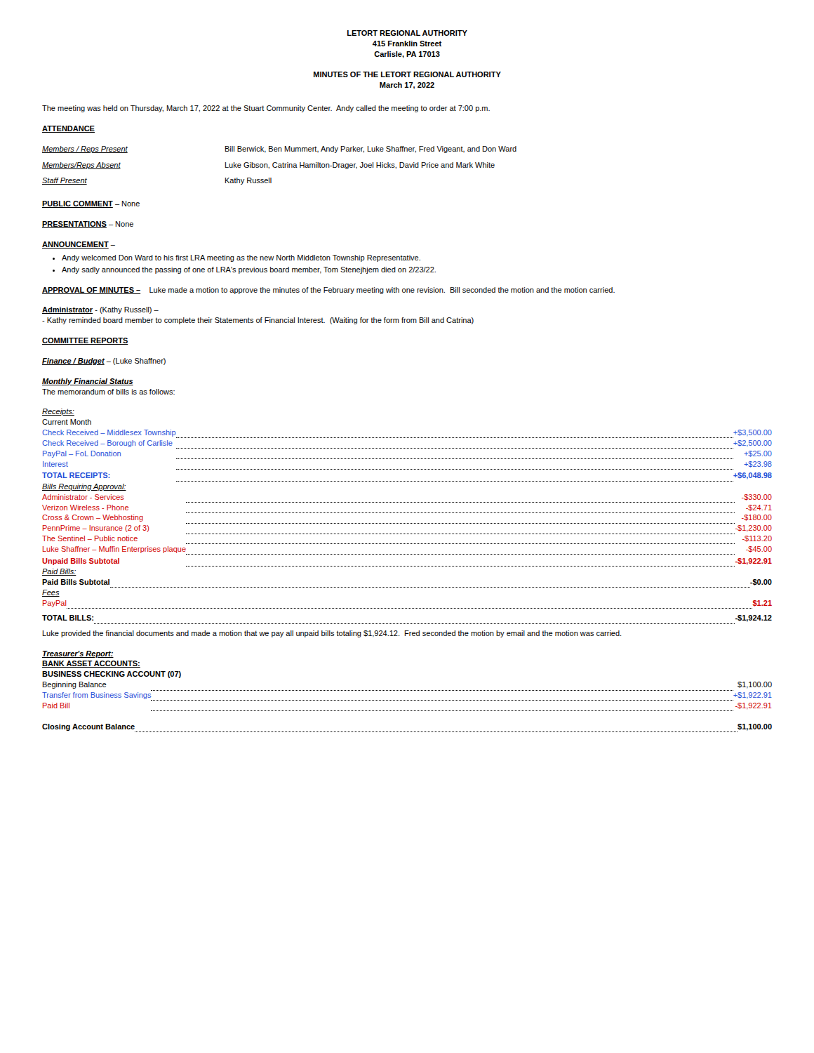LETORT REGIONAL AUTHORITY
415 Franklin Street
Carlisle, PA 17013
MINUTES OF THE LETORT REGIONAL AUTHORITY
March 17, 2022
The meeting was held on Thursday, March 17, 2022 at the Stuart Community Center. Andy called the meeting to order at 7:00 p.m.
ATTENDANCE
| Members / Reps Present | Bill Berwick, Ben Mummert, Andy Parker, Luke Shaffner, Fred Vigeant, and Don Ward |
| Members/Reps Absent | Luke Gibson, Catrina Hamilton-Drager, Joel Hicks, David Price and Mark White |
| Staff Present | Kathy Russell |
PUBLIC COMMENT – None
PRESENTATIONS – None
ANNOUNCEMENT –
Andy welcomed Don Ward to his first LRA meeting as the new North Middleton Township Representative.
Andy sadly announced the passing of one of LRA's previous board member, Tom Stenejhjem died on 2/23/22.
APPROVAL OF MINUTES – Luke made a motion to approve the minutes of the February meeting with one revision. Bill seconded the motion and the motion carried.
Administrator - (Kathy Russell) –
- Kathy reminded board member to complete their Statements of Financial Interest. (Waiting for the form from Bill and Catrina)
COMMITTEE REPORTS
Finance / Budget – (Luke Shaffner)
Monthly Financial Status
The memorandum of bills is as follows:
Receipts:
| Current Month |
| Check Received – Middlesex Township | | +$3,500.00 |
| Check Received – Borough of Carlisle | | +$2,500.00 |
| PayPal – FoL Donation | | +$25.00 |
| Interest | | +$23.98 |
| TOTAL RECEIPTS: | | +$6,048.98 |
Bills Requiring Approval:
| Administrator - Services | | -$330.00 |
| Verizon Wireless - Phone | | -$24.71 |
| Cross & Crown – Webhosting | | -$180.00 |
| PennPrime – Insurance (2 of 3) | | -$1,230.00 |
| The Sentinel – Public notice | | -$113.20 |
| Luke Shaffner – Muffin Enterprises plaque | | -$45.00 |
| Unpaid Bills Subtotal | | -$1,922.91 |
Paid Bills:
| Paid Bills Subtotal | | -$0.00 |
Fees
| PayPal | | $1.21 |
| TOTAL BILLS: | | -$1,924.12 |
Luke provided the financial documents and made a motion that we pay all unpaid bills totaling $1,924.12. Fred seconded the motion by email and the motion was carried.
Treasurer's Report:
BANK ASSET ACCOUNTS:
BUSINESS CHECKING ACCOUNT (07)
| Beginning Balance | | $1,100.00 |
| Transfer from Business Savings | | +$1,922.91 |
| Paid Bill | | -$1,922.91 |
| Closing Account Balance | | $1,100.00 |